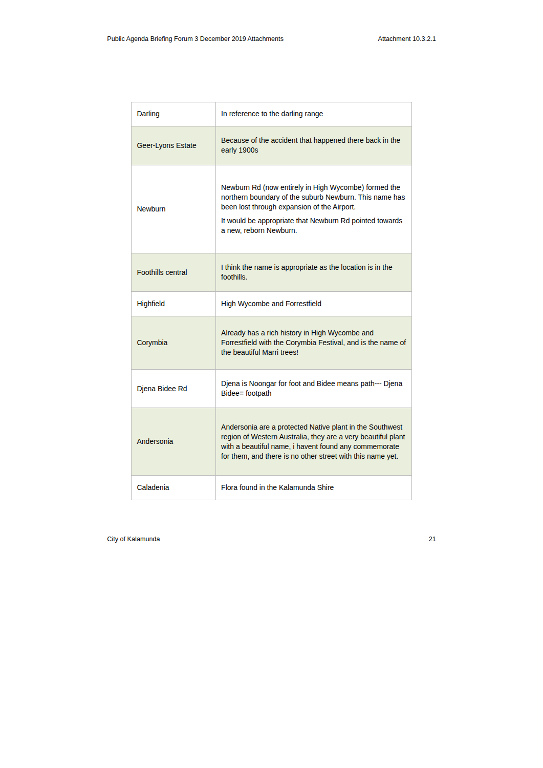Public Agenda Briefing Forum 3 December 2019 Attachments
Attachment 10.3.2.1
| Darling | In reference to the darling range |
| Geer-Lyons Estate | Because of the accident that happened there back in the early 1900s |
| Newburn | Newburn Rd (now entirely in High Wycombe) formed the northern boundary of the suburb Newburn. This name has been lost through expansion of the Airport. It would be appropriate that Newburn Rd pointed towards a new, reborn Newburn. |
| Foothills central | I think the name is appropriate as the location is in the foothills. |
| Highfield | High Wycombe and Forrestfield |
| Corymbia | Already has a rich history in High Wycombe and Forrestfield with the Corymbia Festival, and is the name of the beautiful Marri trees! |
| Djena Bidee Rd | Djena is Noongar for foot and Bidee means path--- Djena Bidee= footpath |
| Andersonia | Andersonia are a protected Native plant in the Southwest region of Western Australia, they are a very beautiful plant with a beautiful name, i havent found any commemorate for them, and there is no other street with this name yet. |
| Caladenia | Flora found in the Kalamunda Shire |
City of Kalamunda
21